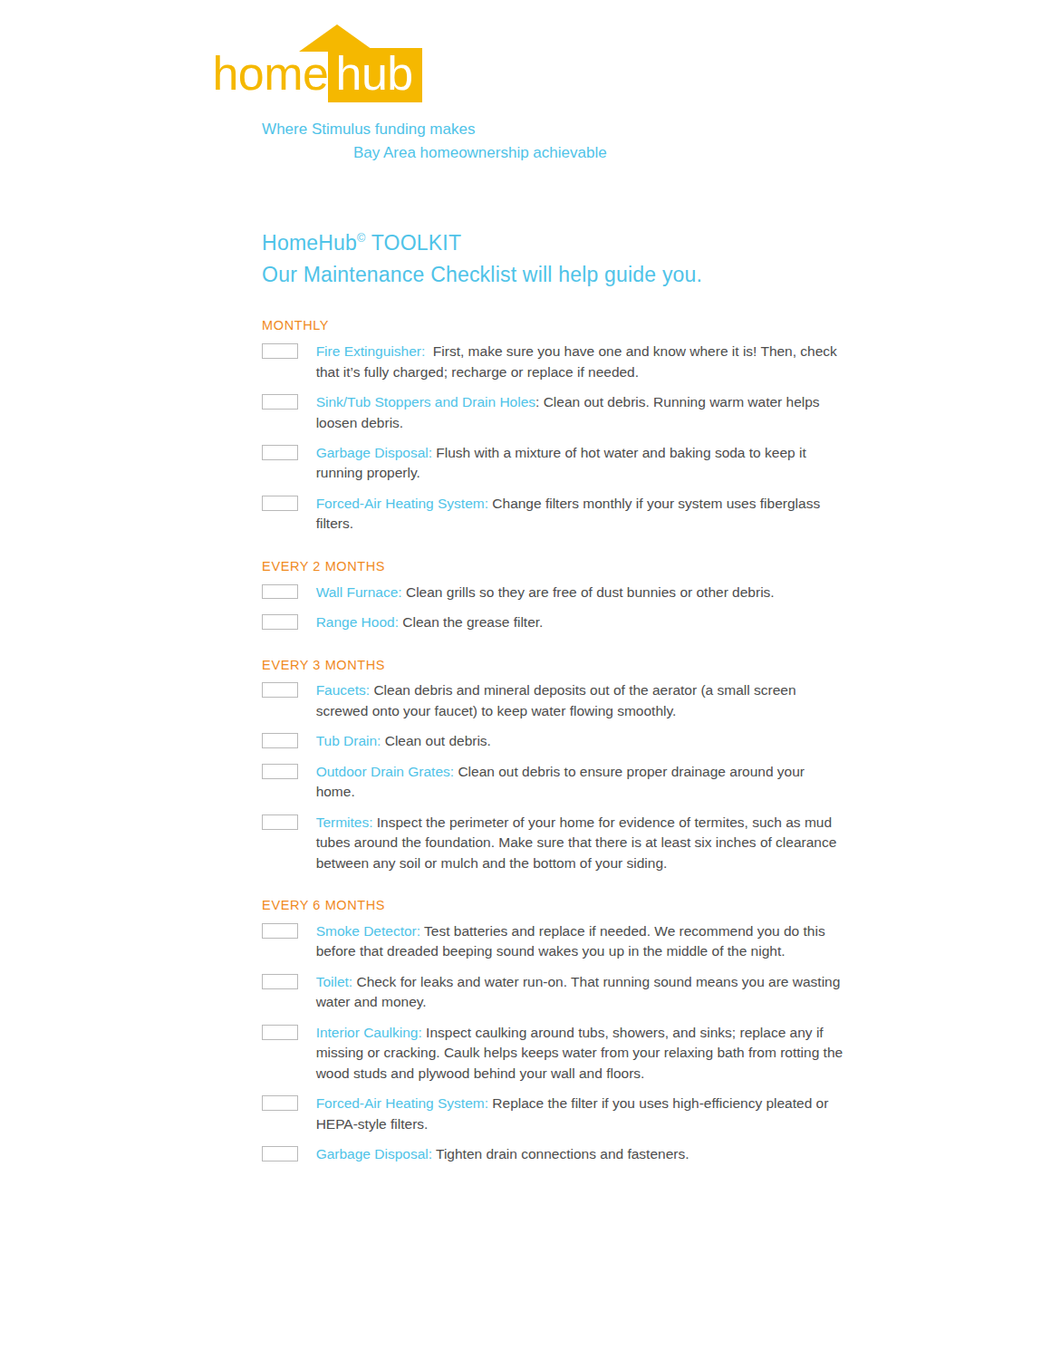home hub
Where Stimulus funding makes Bay Area homeownership achievable
HomeHub© TOOLKIT
Our Maintenance Checklist will help guide you.
Monthly
Fire Extinguisher: First, make sure you have one and know where it is! Then, check that it’s fully charged; recharge or replace if needed.
Sink/Tub Stoppers and Drain Holes: Clean out debris. Running warm water helps loosen debris.
Garbage Disposal: Flush with a mixture of hot water and baking soda to keep it running properly.
Forced-Air Heating System: Change filters monthly if your system uses fiberglass filters.
Every 2 Months
Wall Furnace: Clean grills so they are free of dust bunnies or other debris.
Range Hood: Clean the grease filter.
Every 3 Months
Faucets: Clean debris and mineral deposits out of the aerator (a small screen screwed onto your faucet) to keep water flowing smoothly.
Tub Drain: Clean out debris.
Outdoor Drain Grates: Clean out debris to ensure proper drainage around your home.
Termites: Inspect the perimeter of your home for evidence of termites, such as mud tubes around the foundation. Make sure that there is at least six inches of clearance between any soil or mulch and the bottom of your siding.
Every 6 Months
Smoke Detector: Test batteries and replace if needed. We recommend you do this before that dreaded beeping sound wakes you up in the middle of the night.
Toilet: Check for leaks and water run-on. That running sound means you are wasting water and money.
Interior Caulking: Inspect caulking around tubs, showers, and sinks; replace any if missing or cracking. Caulk helps keeps water from your relaxing bath from rotting the wood studs and plywood behind your wall and floors.
Forced-Air Heating System: Replace the filter if you uses high-efficiency pleated or HEPA-style filters.
Garbage Disposal: Tighten drain connections and fasteners.